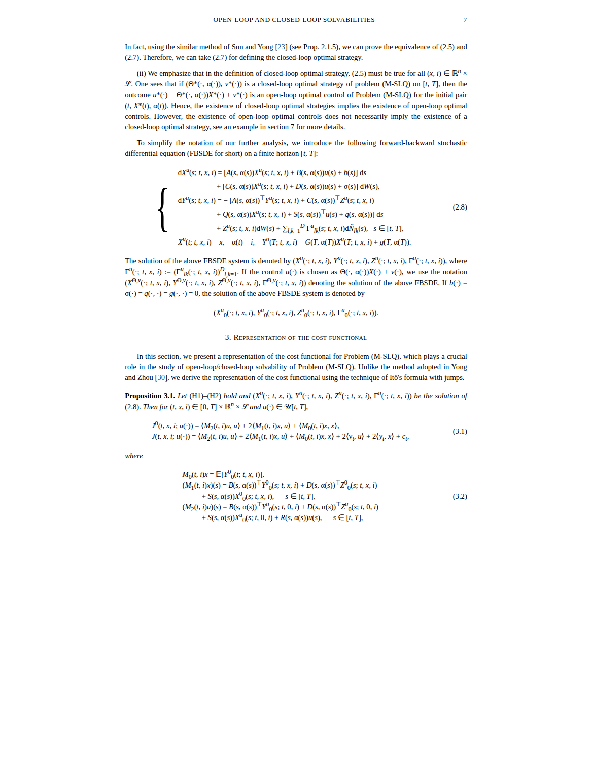OPEN-LOOP AND CLOSED-LOOP SOLVABILITIES 7
In fact, using the similar method of Sun and Yong [23] (see Prop. 2.1.5), we can prove the equivalence of (2.5) and (2.7). Therefore, we can take (2.7) for defining the closed-loop optimal strategy.
(ii) We emphasize that in the definition of closed-loop optimal strategy, (2.5) must be true for all (x, i) ∈ ℝn × 𝒮. One sees that if (Θ*(·, α(·)), v*(·)) is a closed-loop optimal strategy of problem (M-SLQ) on [t, T], then the outcome u*(·) ≡ Θ*(·, α(·))X*(·) + v*(·) is an open-loop optimal control of Problem (M-SLQ) for the initial pair (t, X*(t), α(t)). Hence, the existence of closed-loop optimal strategies implies the existence of open-loop optimal controls. However, the existence of open-loop optimal controls does not necessarily imply the existence of a closed-loop optimal strategy, see an example in section 7 for more details.
To simplify the notation of our further analysis, we introduce the following forward-backward stochastic differential equation (FBSDE for short) on a finite horizon [t, T]:
{
dXu(s; t, x, i) = [A(s, α(s))Xu(s; t, x, i) + B(s, α(s))u(s) + b(s)] ds
+ [C(s, α(s))Xu(s; t, x, i) + D(s, α(s))u(s) + σ(s)] dW(s),
dYu(s; t, x, i) = − [A(s, α(s))⊤Yu(s; t, x, i) + C(s, α(s))⊤Zu(s; t, x, i)
+ Q(s, α(s))Xu(s; t, x, i) + S(s, α(s))⊤u(s) + q(s, α(s))] ds
+ Zu(s; t, x, i)dW(s) + ∑l,k=1D Γulk(s; t, x, i)dÑlk(s), s ∈ [t, T],
Xu(t; t, x, i) = x, α(t) = i, Yu(T; t, x, i) = G(T, α(T))Xu(T; t, x, i) + g(T, α(T)).
(2.8)
The solution of the above FBSDE system is denoted by (Xu(·; t, x, i), Yu(·; t, x, i), Zu(·; t, x, i), Γu(·; t, x, i)), where Γu(·; t, x, i) := (Γulk(·; t, x, i))Dl,k=1. If the control u(·) is chosen as Θ(·, α(·))X(·) + v(·), we use the notation (XΘ,v(·; t, x, i), YΘ,v(·; t, x, i), ZΘ,v(·; t, x, i), ΓΘ,v(·; t, x, i)) denoting the solution of the above FBSDE. If b(·) = σ(·) = q(·, ·) = g(·, ·) = 0, the solution of the above FBSDE system is denoted by
(Xu0(·; t, x, i), Yu0(·; t, x, i), Zu0(·; t, x, i), Γu0(·; t, x, i)).
3. Representation of the cost functional
In this section, we present a representation of the cost functional for Problem (M-SLQ), which plays a crucial role in the study of open-loop/closed-loop solvability of Problem (M-SLQ). Unlike the method adopted in Yong and Zhou [30], we derive the representation of the cost functional using the technique of Itô's formula with jumps.
Proposition 3.1. Let (H1)–(H2) hold and (Xu(·; t, x, i), Yu(·; t, x, i), Zu(·; t, x, i), Γu(·; t, x, i)) be the solution of (2.8). Then for (t, x, i) ∈ [0, T] × ℝn × 𝒮 and u(·) ∈ 𝒰[t, T],
J0(t, x, i; u(·)) = ⟨M2(t, i)u, u⟩ + 2⟨M1(t, i)x, u⟩ + ⟨M0(t, i)x, x⟩,
J(t, x, i; u(·)) = ⟨M2(t, i)u, u⟩ + 2⟨M1(t, i)x, u⟩ + ⟨M0(t, i)x, x⟩ + 2⟨νt, u⟩ + 2⟨yt, x⟩ + ct,
(3.1)
where
M0(t, i)x = 𝔼[Y00(t; t, x, i)],
(M1(t, i)x)(s) = B(s, α(s))⊤Y00(s; t, x, i) + D(s, α(s))⊤Z00(s; t, x, i)
+ S(s, α(s))X00(s; t, x, i), s ∈ [t, T],
(M2(t, i)u)(s) = B(s, α(s))⊤Yu0(s; t, 0, i) + D(s, α(s))⊤Zu0(s; t, 0, i)
+ S(s, α(s))Xu0(s; t, 0, i) + R(s, α(s))u(s), s ∈ [t, T],
(3.2)